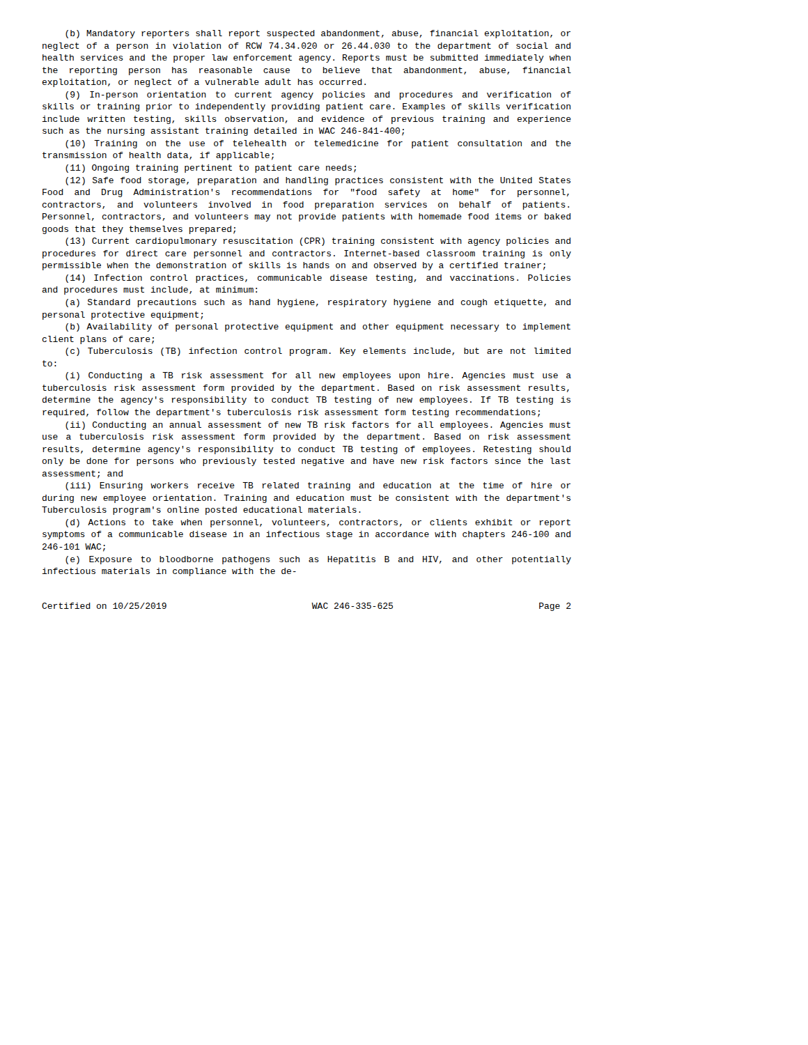(b) Mandatory reporters shall report suspected abandonment, abuse, financial exploitation, or neglect of a person in violation of RCW 74.34.020 or 26.44.030 to the department of social and health services and the proper law enforcement agency. Reports must be submitted immediately when the reporting person has reasonable cause to believe that abandonment, abuse, financial exploitation, or neglect of a vulnerable adult has occurred.
(9) In-person orientation to current agency policies and procedures and verification of skills or training prior to independently providing patient care. Examples of skills verification include written testing, skills observation, and evidence of previous training and experience such as the nursing assistant training detailed in WAC 246-841-400;
(10) Training on the use of telehealth or telemedicine for patient consultation and the transmission of health data, if applicable;
(11) Ongoing training pertinent to patient care needs;
(12) Safe food storage, preparation and handling practices consistent with the United States Food and Drug Administration's recommendations for "food safety at home" for personnel, contractors, and volunteers involved in food preparation services on behalf of patients. Personnel, contractors, and volunteers may not provide patients with homemade food items or baked goods that they themselves prepared;
(13) Current cardiopulmonary resuscitation (CPR) training consistent with agency policies and procedures for direct care personnel and contractors. Internet-based classroom training is only permissible when the demonstration of skills is hands on and observed by a certified trainer;
(14) Infection control practices, communicable disease testing, and vaccinations. Policies and procedures must include, at minimum:
(a) Standard precautions such as hand hygiene, respiratory hygiene and cough etiquette, and personal protective equipment;
(b) Availability of personal protective equipment and other equipment necessary to implement client plans of care;
(c) Tuberculosis (TB) infection control program. Key elements include, but are not limited to:
(i) Conducting a TB risk assessment for all new employees upon hire. Agencies must use a tuberculosis risk assessment form provided by the department. Based on risk assessment results, determine the agency's responsibility to conduct TB testing of new employees. If TB testing is required, follow the department's tuberculosis risk assessment form testing recommendations;
(ii) Conducting an annual assessment of new TB risk factors for all employees. Agencies must use a tuberculosis risk assessment form provided by the department. Based on risk assessment results, determine agency's responsibility to conduct TB testing of employees. Retesting should only be done for persons who previously tested negative and have new risk factors since the last assessment; and
(iii) Ensuring workers receive TB related training and education at the time of hire or during new employee orientation. Training and education must be consistent with the department's Tuberculosis program's online posted educational materials.
(d) Actions to take when personnel, volunteers, contractors, or clients exhibit or report symptoms of a communicable disease in an infectious stage in accordance with chapters 246-100 and 246-101 WAC;
(e) Exposure to bloodborne pathogens such as Hepatitis B and HIV, and other potentially infectious materials in compliance with the de-
Certified on 10/25/2019 WAC 246-335-625 Page 2